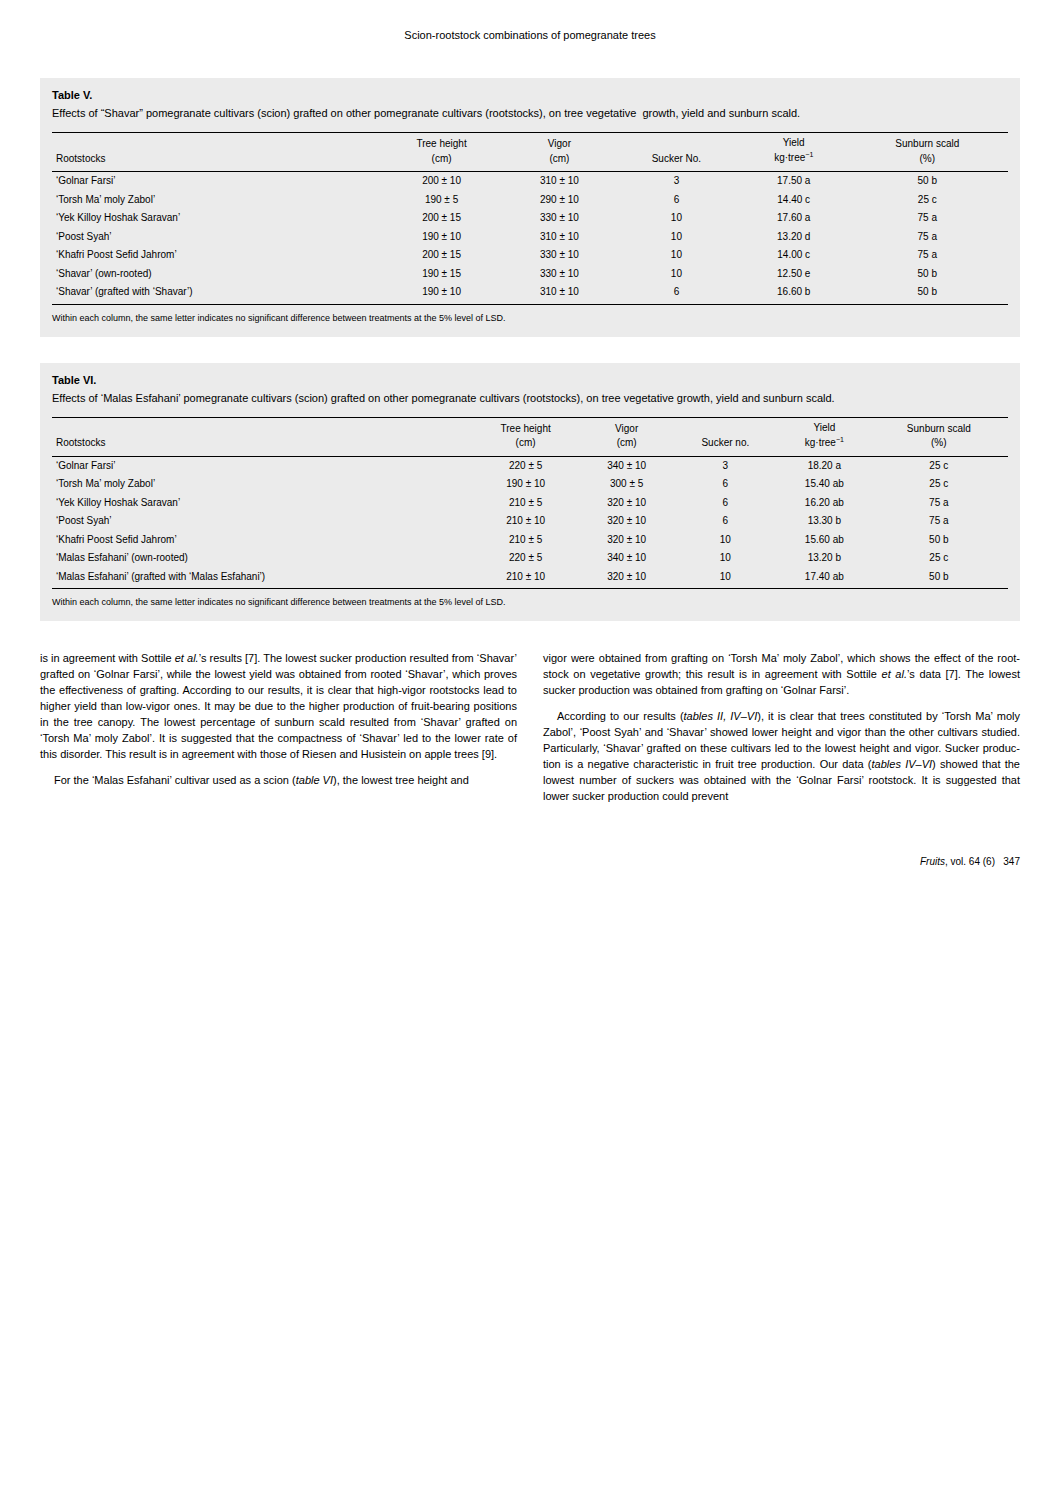Scion-rootstock combinations of pomegranate trees
Table V.
Effects of “Shavar” pomegranate cultivars (scion) grafted on other pomegranate cultivars (rootstocks), on tree vegetative growth, yield and sunburn scald.
| Rootstocks | Tree height (cm) | Vigor (cm) | Sucker No. | Yield kg·tree −1 | Sunburn scald (%) |
| --- | --- | --- | --- | --- | --- |
| ‘Golnar Farsi’ | 200 ± 10 | 310 ± 10 | 3 | 17.50 a | 50 b |
| ‘Torsh Ma’ moly Zabol’ | 190 ± 5 | 290 ± 10 | 6 | 14.40 c | 25 c |
| ‘Yek Killoy Hoshak Saravan’ | 200 ± 15 | 330 ± 10 | 10 | 17.60 a | 75 a |
| ‘Poost Syah’ | 190 ± 10 | 310 ± 10 | 10 | 13.20 d | 75 a |
| ‘Khafri Poost Sefid Jahrom’ | 200 ± 15 | 330 ± 10 | 10 | 14.00 c | 75 a |
| ‘Shavar’ (own-rooted) | 190 ± 15 | 330 ± 10 | 10 | 12.50 e | 50 b |
| ‘Shavar’ (grafted with ‘Shavar’) | 190 ± 10 | 310 ± 10 | 6 | 16.60 b | 50 b |
Within each column, the same letter indicates no significant difference between treatments at the 5% level of LSD.
Table VI.
Effects of ‘Malas Esfahani’ pomegranate cultivars (scion) grafted on other pomegranate cultivars (rootstocks), on tree vegetative growth, yield and sunburn scald.
| Rootstocks | Tree height (cm) | Vigor (cm) | Sucker no. | Yield kg·tree −1 | Sunburn scald (%) |
| --- | --- | --- | --- | --- | --- |
| ‘Golnar Farsi’ | 220 ± 5 | 340 ± 10 | 3 | 18.20 a | 25 c |
| ‘Torsh Ma’ moly Zabol’ | 190 ± 10 | 300 ± 5 | 6 | 15.40 ab | 25 c |
| ‘Yek Killoy Hoshak Saravan’ | 210 ± 5 | 320 ± 10 | 6 | 16.20 ab | 75 a |
| ‘Poost Syah’ | 210 ± 10 | 320 ± 10 | 6 | 13.30 b | 75 a |
| ‘Khafri Poost Sefid Jahrom’ | 210 ± 5 | 320 ± 10 | 10 | 15.60 ab | 50 b |
| ‘Malas Esfahani’ (own-rooted) | 220 ± 5 | 340 ± 10 | 10 | 13.20 b | 25 c |
| ‘Malas Esfahani’ (grafted with ‘Malas Esfahani’) | 210 ± 10 | 320 ± 10 | 10 | 17.40 ab | 50 b |
Within each column, the same letter indicates no significant difference between treatments at the 5% level of LSD.
is in agreement with Sottile et al.’s results [7]. The lowest sucker production resulted from ‘Shavar’ grafted on ‘Golnar Farsi’, while the lowest yield was obtained from rooted ‘Shavar’, which proves the effectiveness of grafting. According to our results, it is clear that high-vigor rootstocks lead to higher yield than low-vigor ones. It may be due to the higher production of fruit-bearing positions in the tree canopy. The lowest percentage of sunburn scald resulted from ‘Shavar’ grafted on ‘Torsh Ma’ moly Zabol’. It is suggested that the compactness of ‘Shavar’ led to the lower rate of this disorder. This result is in agreement with those of Riesen and Husistein on apple trees [9].
For the ‘Malas Esfahani’ cultivar used as a scion (table VI), the lowest tree height and
vigor were obtained from grafting on ‘Torsh Ma’ moly Zabol’, which shows the effect of the rootstock on vegetative growth; this result is in agreement with Sottile et al.’s data [7]. The lowest sucker production was obtained from grafting on ‘Golnar Farsi’.
According to our results (tables II, IV–VI), it is clear that trees constituted by ‘Torsh Ma’ moly Zabol’, ‘Poost Syah’ and ‘Shavar’ showed lower height and vigor than the other cultivars studied. Particularly, ‘Shavar’ grafted on these cultivars led to the lowest height and vigor. Sucker production is a negative characteristic in fruit tree production. Our data (tables IV–VI) showed that the lowest number of suckers was obtained with the ‘Golnar Farsi’ rootstock. It is suggested that lower sucker production could prevent
Fruits, vol. 64 (6) 347